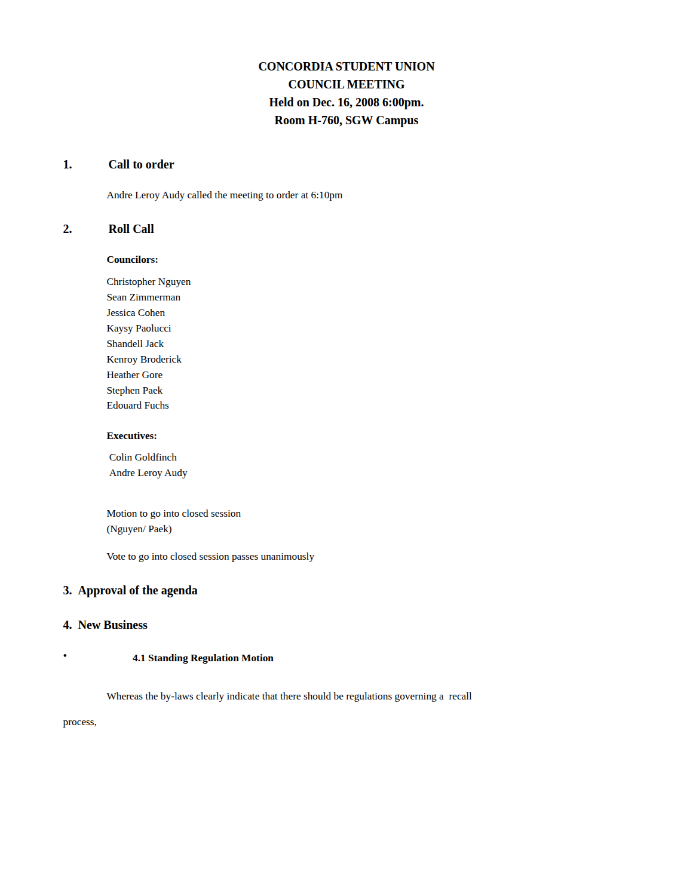CONCORDIA STUDENT UNION
COUNCIL MEETING
Held on Dec. 16, 2008 6:00pm.
Room H-760, SGW Campus
1. Call to order
Andre Leroy Audy called the meeting to order at 6:10pm
2. Roll Call
Councilors:
Christopher Nguyen
Sean Zimmerman
Jessica Cohen
Kaysy Paolucci
Shandell Jack
Kenroy Broderick
Heather Gore
Stephen Paek
Edouard Fuchs
Executives:
Colin Goldfinch
Andre Leroy Audy
Motion to go into closed session
(Nguyen/ Paek)
Vote to go into closed session passes unanimously
3. Approval of the agenda
4. New Business
• 4.1 Standing Regulation Motion
Whereas the by-laws clearly indicate that there should be regulations governing a recall
process,